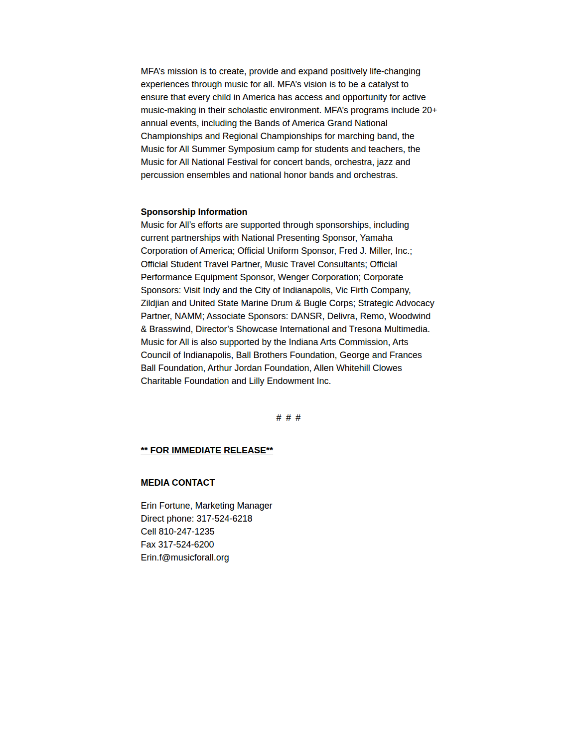MFA’s mission is to create, provide and expand positively life-changing experiences through music for all. MFA’s vision is to be a catalyst to ensure that every child in America has access and opportunity for active music-making in their scholastic environment. MFA’s programs include 20+ annual events, including the Bands of America Grand National Championships and Regional Championships for marching band, the Music for All Summer Symposium camp for students and teachers, the Music for All National Festival for concert bands, orchestra, jazz and percussion ensembles and national honor bands and orchestras.
Sponsorship Information
Music for All’s efforts are supported through sponsorships, including current partnerships with National Presenting Sponsor, Yamaha Corporation of America; Official Uniform Sponsor, Fred J. Miller, Inc.; Official Student Travel Partner, Music Travel Consultants; Official Performance Equipment Sponsor, Wenger Corporation; Corporate Sponsors: Visit Indy and the City of Indianapolis, Vic Firth Company, Zildjian and United State Marine Drum & Bugle Corps; Strategic Advocacy Partner, NAMM; Associate Sponsors: DANSR, Delivra, Remo, Woodwind & Brasswind, Director’s Showcase International and Tresona Multimedia. Music for All is also supported by the Indiana Arts Commission, Arts Council of Indianapolis, Ball Brothers Foundation, George and Frances Ball Foundation, Arthur Jordan Foundation, Allen Whitehill Clowes Charitable Foundation and Lilly Endowment Inc.
# # #
** FOR IMMEDIATE RELEASE**
MEDIA CONTACT
Erin Fortune, Marketing Manager
Direct phone: 317-524-6218
Cell 810-247-1235
Fax 317-524-6200
Erin.f@musicforall.org